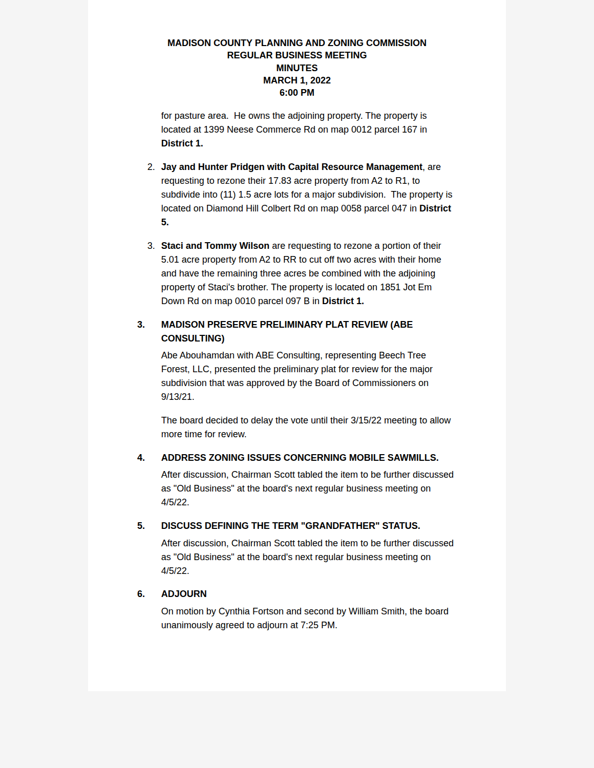MADISON COUNTY PLANNING AND ZONING COMMISSION REGULAR BUSINESS MEETING MINUTES MARCH 1, 2022 6:00 PM
for pasture area. He owns the adjoining property. The property is located at 1399 Neese Commerce Rd on map 0012 parcel 167 in District 1.
Jay and Hunter Pridgen with Capital Resource Management, are requesting to rezone their 17.83 acre property from A2 to R1, to subdivide into (11) 1.5 acre lots for a major subdivision. The property is located on Diamond Hill Colbert Rd on map 0058 parcel 047 in District 5.
Staci and Tommy Wilson are requesting to rezone a portion of their 5.01 acre property from A2 to RR to cut off two acres with their home and have the remaining three acres be combined with the adjoining property of Staci's brother. The property is located on 1851 Jot Em Down Rd on map 0010 parcel 097 B in District 1.
3.
Madison Preserve Preliminary Plat Review (ABE Consulting)
Abe Abouhamdan with ABE Consulting, representing Beech Tree Forest, LLC, presented the preliminary plat for review for the major subdivision that was approved by the Board of Commissioners on 9/13/21.
The board decided to delay the vote until their 3/15/22 meeting to allow more time for review.
4.
Address zoning issues concerning mobile sawmills.
After discussion, Chairman Scott tabled the item to be further discussed as "Old Business" at the board's next regular business meeting on 4/5/22.
5.
Discuss defining the term "Grandfather" status.
After discussion, Chairman Scott tabled the item to be further discussed as "Old Business" at the board's next regular business meeting on 4/5/22.
6.
Adjourn
On motion by Cynthia Fortson and second by William Smith, the board unanimously agreed to adjourn at 7:25 PM.